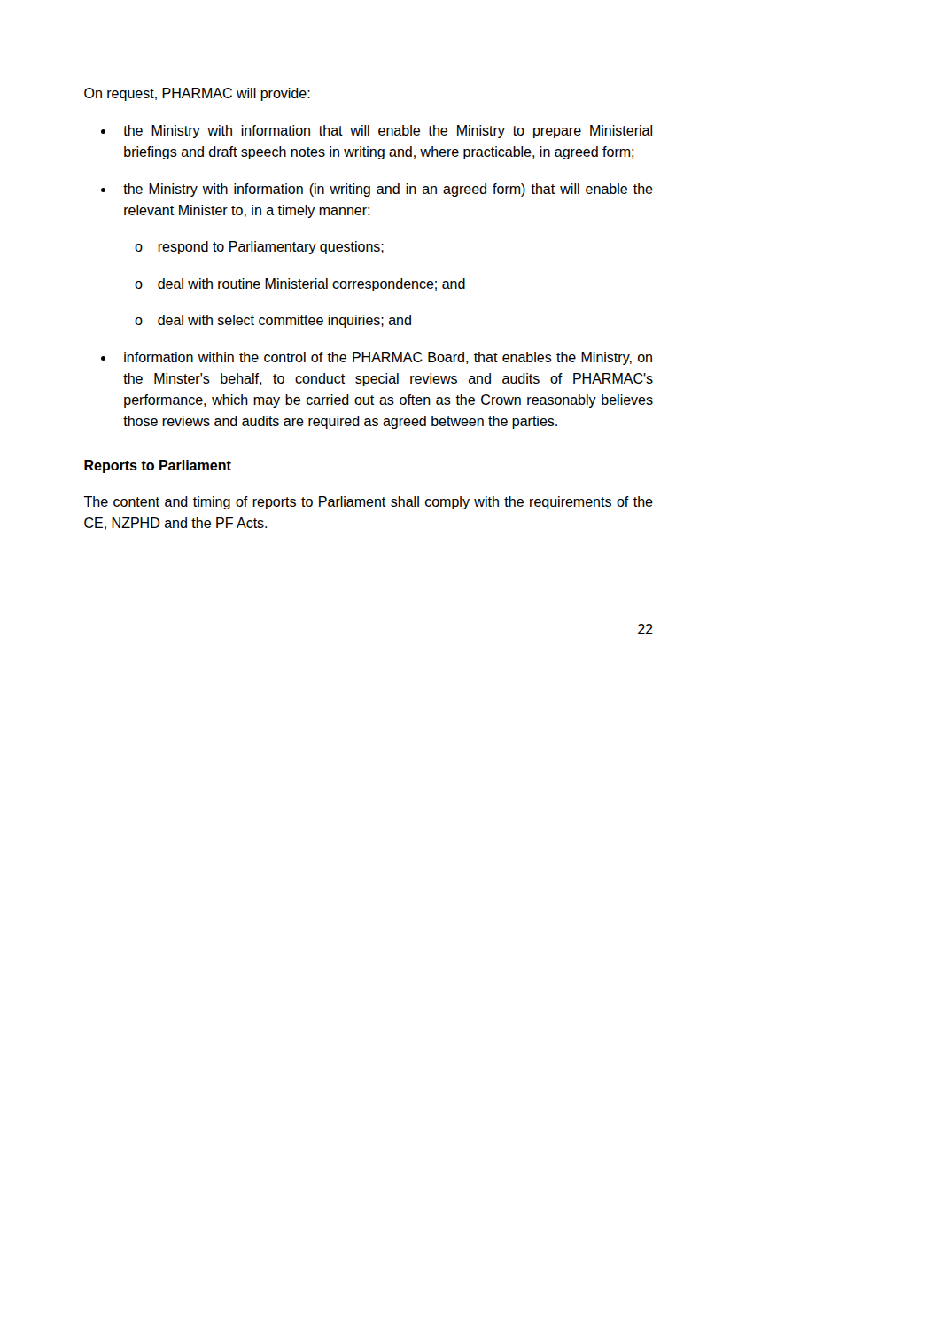On request, PHARMAC will provide:
the Ministry with information that will enable the Ministry to prepare Ministerial briefings and draft speech notes in writing and, where practicable, in agreed form;
the Ministry with information (in writing and in an agreed form) that will enable the relevant Minister to, in a timely manner:
respond to Parliamentary questions;
deal with routine Ministerial correspondence; and
deal with select committee inquiries; and
information within the control of the PHARMAC Board, that enables the Ministry, on the Minster's behalf, to conduct special reviews and audits of PHARMAC's performance, which may be carried out as often as the Crown reasonably believes those reviews and audits are required as agreed between the parties.
Reports to Parliament
The content and timing of reports to Parliament shall comply with the requirements of the CE, NZPHD and the PF Acts.
22